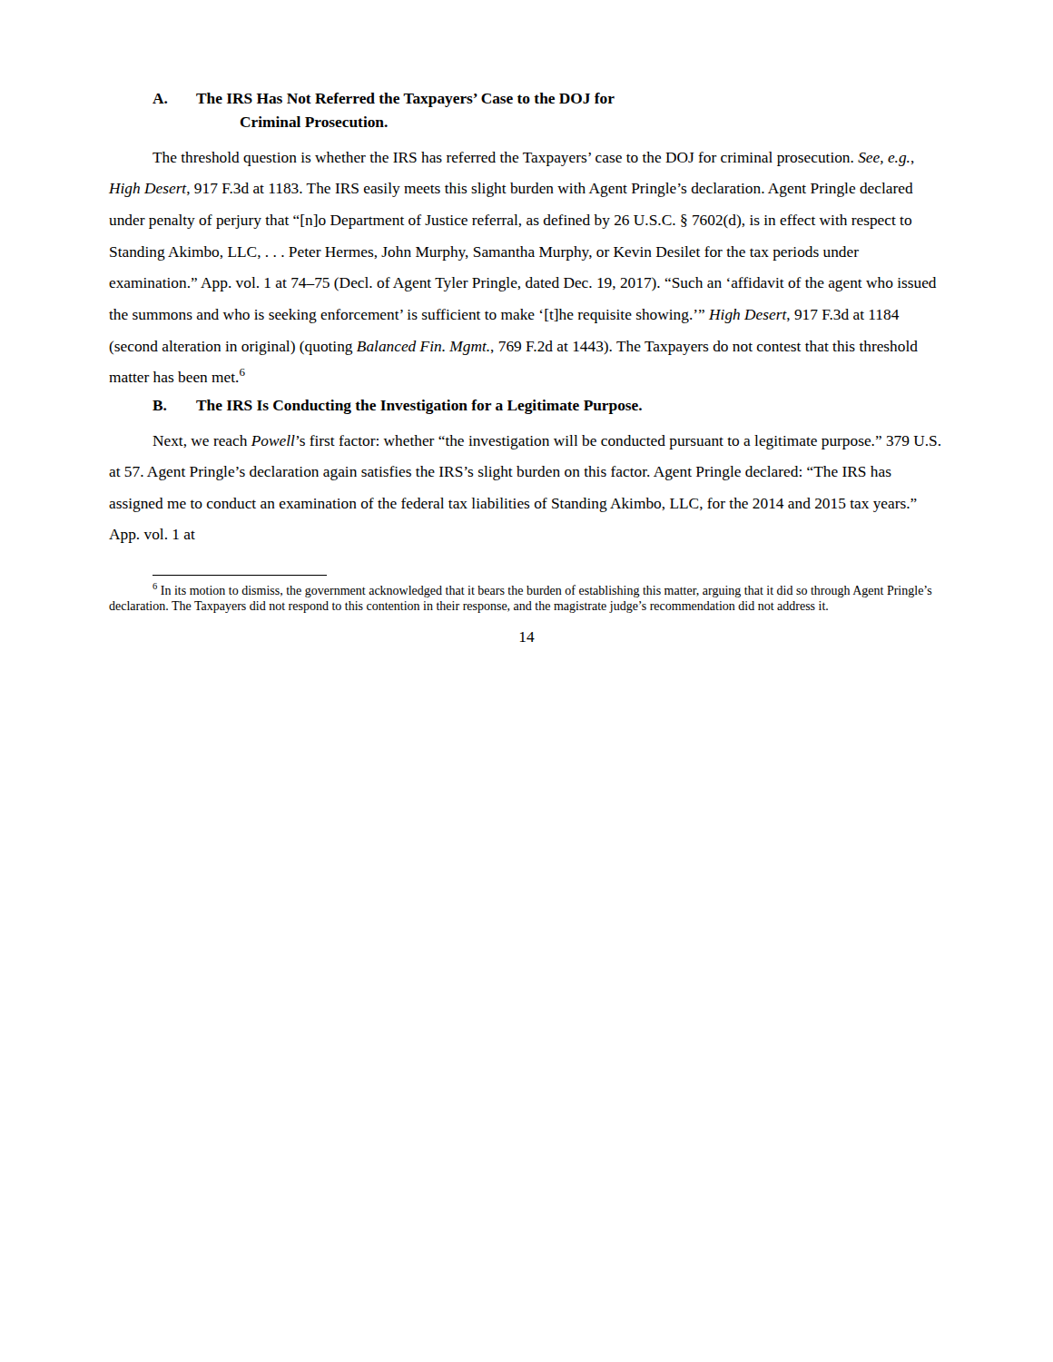A. The IRS Has Not Referred the Taxpayers’ Case to the DOJ for Criminal Prosecution.
The threshold question is whether the IRS has referred the Taxpayers’ case to the DOJ for criminal prosecution. See, e.g., High Desert, 917 F.3d at 1183. The IRS easily meets this slight burden with Agent Pringle’s declaration. Agent Pringle declared under penalty of perjury that “[n]o Department of Justice referral, as defined by 26 U.S.C. § 7602(d), is in effect with respect to Standing Akimbo, LLC, . . . Peter Hermes, John Murphy, Samantha Murphy, or Kevin Desilet for the tax periods under examination.” App. vol. 1 at 74–75 (Decl. of Agent Tyler Pringle, dated Dec. 19, 2017). “Such an ‘affidavit of the agent who issued the summons and who is seeking enforcement’ is sufficient to make ‘[t]he requisite showing.’” High Desert, 917 F.3d at 1184 (second alteration in original) (quoting Balanced Fin. Mgmt., 769 F.2d at 1443). The Taxpayers do not contest that this threshold matter has been met.6
B. The IRS Is Conducting the Investigation for a Legitimate Purpose.
Next, we reach Powell’s first factor: whether “the investigation will be conducted pursuant to a legitimate purpose.” 379 U.S. at 57. Agent Pringle’s declaration again satisfies the IRS’s slight burden on this factor. Agent Pringle declared: “The IRS has assigned me to conduct an examination of the federal tax liabilities of Standing Akimbo, LLC, for the 2014 and 2015 tax years.” App. vol. 1 at
6 In its motion to dismiss, the government acknowledged that it bears the burden of establishing this matter, arguing that it did so through Agent Pringle’s declaration. The Taxpayers did not respond to this contention in their response, and the magistrate judge’s recommendation did not address it.
14